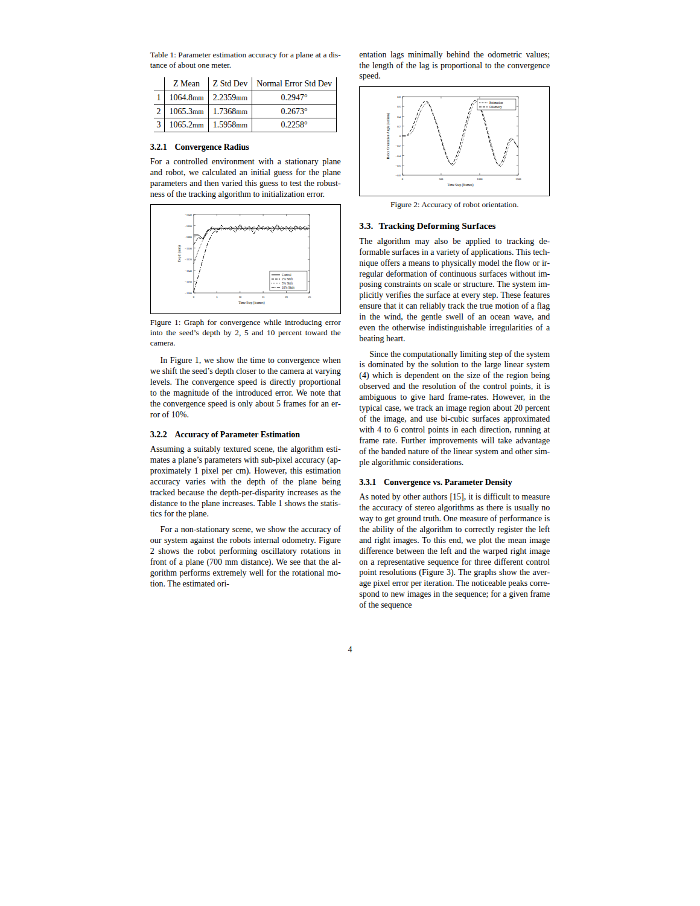Table 1: Parameter estimation accuracy for a plane at a distance of about one meter.
| | Z Mean | Z Std Dev | Normal Error Std Dev |
| 1 | 1064.8 mm | 2.2359 mm | 0.2947° |
| 2 | 1065.3 mm | 1.7368 mm | 0.2673° |
| 3 | 1065.2 mm | 1.5958 mm | 0.2258° |
3.2.1 Convergence Radius
For a controlled environment with a stationary plane and robot, we calculated an initial guess for the plane parameters and then varied this guess to test the robustness of the tracking algorithm to initialization error.
−1180 −1160 −1140 −1120 −1100 −1080 −1060 −1040 0 5 10 15 20 25 Time Step (frames) Depth (mm) Control 2% Shift 5% Shift 10% Shift
Figure 1: Graph for convergence while introducing error into the seed’s depth by 2, 5 and 10 percent toward the camera.
In Figure 1, we show the time to convergence when we shift the seed’s depth closer to the camera at varying levels. The convergence speed is directly proportional to the magnitude of the introduced error. We note that the convergence speed is only about 5 frames for an error of 10%.
3.2.2 Accuracy of Parameter Estimation
Assuming a suitably textured scene, the algorithm estimates a plane’s parameters with sub-pixel accuracy (approximately 1 pixel per cm). However, this estimation accuracy varies with the depth of the plane being tracked because the depth-per-disparity increases as the distance to the plane increases. Table 1 shows the statistics for the plane.
For a non-stationary scene, we show the accuracy of our system against the robots internal odometry. Figure 2 shows the robot performing oscillatory rotations in front of a plane (700 mm distance). We see that the algorithm performs extremely well for the rotational motion. The estimated ori-
entation lags minimally behind the odometric values; the length of the lag is proportional to the convergence speed.
−0.8 −0.6 −0.4 −0.2 0 0.2 0.4 0.6 0.8 0 500 1000 1500 Time Step (frames) Robot Orientation Angle (radians) Estimation Odometry
Figure 2: Accuracy of robot orientation.
3.3. Tracking Deforming Surfaces
The algorithm may also be applied to tracking deformable surfaces in a variety of applications. This technique offers a means to physically model the flow or irregular deformation of continuous surfaces without imposing constraints on scale or structure. The system implicitly verifies the surface at every step. These features ensure that it can reliably track the true motion of a flag in the wind, the gentle swell of an ocean wave, and even the otherwise indistinguishable irregularities of a beating heart.
Since the computationally limiting step of the system is dominated by the solution to the large linear system (4) which is dependent on the size of the region being observed and the resolution of the control points, it is ambiguous to give hard frame-rates. However, in the typical case, we track an image region about 20 percent of the image, and use bi-cubic surfaces approximated with 4 to 6 control points in each direction, running at frame rate. Further improvements will take advantage of the banded nature of the linear system and other simple algorithmic considerations.
3.3.1 Convergence vs. Parameter Density
As noted by other authors [15], it is difficult to measure the accuracy of stereo algorithms as there is usually no way to get ground truth. One measure of performance is the ability of the algorithm to correctly register the left and right images. To this end, we plot the mean image difference between the left and the warped right image on a representative sequence for three different control point resolutions (Figure 3). The graphs show the average pixel error per iteration. The noticeable peaks correspond to new images in the sequence; for a given frame of the sequence
4